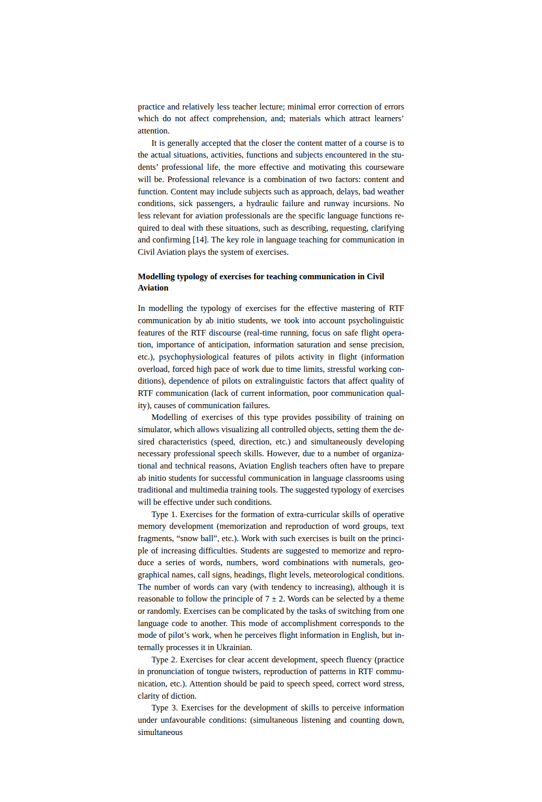practice and relatively less teacher lecture; minimal error correction of errors which do not affect comprehension, and; materials which attract learners’ attention.
It is generally accepted that the closer the content matter of a course is to the actual situations, activities, functions and subjects encountered in the students’ professional life, the more effective and motivating this courseware will be. Professional relevance is a combination of two factors: content and function. Content may include subjects such as approach, delays, bad weather conditions, sick passengers, a hydraulic failure and runway incursions. No less relevant for aviation professionals are the specific language functions required to deal with these situations, such as describing, requesting, clarifying and confirming [14]. The key role in language teaching for communication in Civil Aviation plays the system of exercises.
Modelling typology of exercises for teaching communication in Civil Aviation
In modelling the typology of exercises for the effective mastering of RTF communication by ab initio students, we took into account psycholinguistic features of the RTF discourse (real-time running, focus on safe flight operation, importance of anticipation, information saturation and sense precision, etc.), psychophysiological features of pilots activity in flight (information overload, forced high pace of work due to time limits, stressful working conditions), dependence of pilots on extralinguistic factors that affect quality of RTF communication (lack of current information, poor communication quality), causes of communication failures.
Modelling of exercises of this type provides possibility of training on simulator, which allows visualizing all controlled objects, setting them the desired characteristics (speed, direction, etc.) and simultaneously developing necessary professional speech skills. However, due to a number of organizational and technical reasons, Aviation English teachers often have to prepare ab initio students for successful communication in language classrooms using traditional and multimedia training tools. The suggested typology of exercises will be effective under such conditions.
Type 1. Exercises for the formation of extra-curricular skills of operative memory development (memorization and reproduction of word groups, text fragments, “snow ball”, etc.). Work with such exercises is built on the principle of increasing difficulties. Students are suggested to memorize and reproduce a series of words, numbers, word combinations with numerals, geographical names, call signs, headings, flight levels, meteorological conditions. The number of words can vary (with tendency to increasing), although it is reasonable to follow the principle of 7 ± 2. Words can be selected by a theme or randomly. Exercises can be complicated by the tasks of switching from one language code to another. This mode of accomplishment corresponds to the mode of pilot’s work, when he perceives flight information in English, but internally processes it in Ukrainian.
Type 2. Exercises for clear accent development, speech fluency (practice in pronunciation of tongue twisters, reproduction of patterns in RTF communication, etc.). Attention should be paid to speech speed, correct word stress, clarity of diction.
Type 3. Exercises for the development of skills to perceive information under unfavourable conditions: (simultaneous listening and counting down, simultaneous